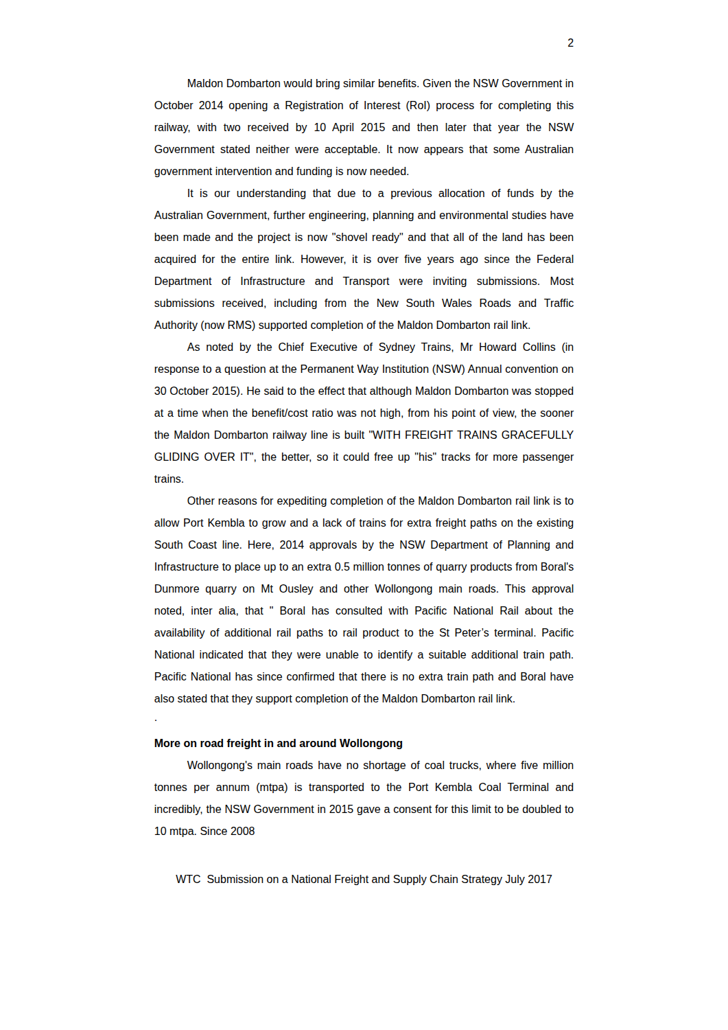2
Maldon Dombarton would bring similar benefits. Given the NSW Government in October 2014 opening a Registration of Interest (RoI) process for completing this railway, with two received by 10 April 2015 and then later that year the NSW Government stated neither were acceptable. It now appears that some Australian government intervention and funding is now needed.
It is our understanding that due to a previous allocation of funds by the Australian Government, further engineering, planning and environmental studies have been made and the project is now "shovel ready" and that all of the land has been acquired for the entire link. However, it is over five years ago since the Federal Department of Infrastructure and Transport were inviting submissions. Most submissions received, including from the New South Wales Roads and Traffic Authority (now RMS) supported completion of the Maldon Dombarton rail link.
As noted by the Chief Executive of Sydney Trains, Mr Howard Collins (in response to a question at the Permanent Way Institution (NSW) Annual convention on 30 October 2015). He said to the effect that although Maldon Dombarton was stopped at a time when the benefit/cost ratio was not high, from his point of view, the sooner the Maldon Dombarton railway line is built "WITH FREIGHT TRAINS GRACEFULLY GLIDING OVER IT", the better, so it could free up "his" tracks for more passenger trains.
Other reasons for expediting completion of the Maldon Dombarton rail link is to allow Port Kembla to grow and a lack of trains for extra freight paths on the existing South Coast line. Here, 2014 approvals by the NSW Department of Planning and Infrastructure to place up to an extra 0.5 million tonnes of quarry products from Boral's Dunmore quarry on Mt Ousley and other Wollongong main roads. This approval noted, inter alia, that " Boral has consulted with Pacific National Rail about the availability of additional rail paths to rail product to the St Peter’s terminal. Pacific National indicated that they were unable to identify a suitable additional train path. Pacific National has since confirmed that there is no extra train path and Boral have also stated that they support completion of the Maldon Dombarton rail link.
.
More on road freight in and around Wollongong
Wollongong's main roads have no shortage of coal trucks, where five million tonnes per annum (mtpa) is transported to the Port Kembla Coal Terminal and incredibly, the NSW Government in 2015 gave a consent for this limit to be doubled to 10 mtpa. Since 2008
WTC Submission on a National Freight and Supply Chain Strategy July 2017